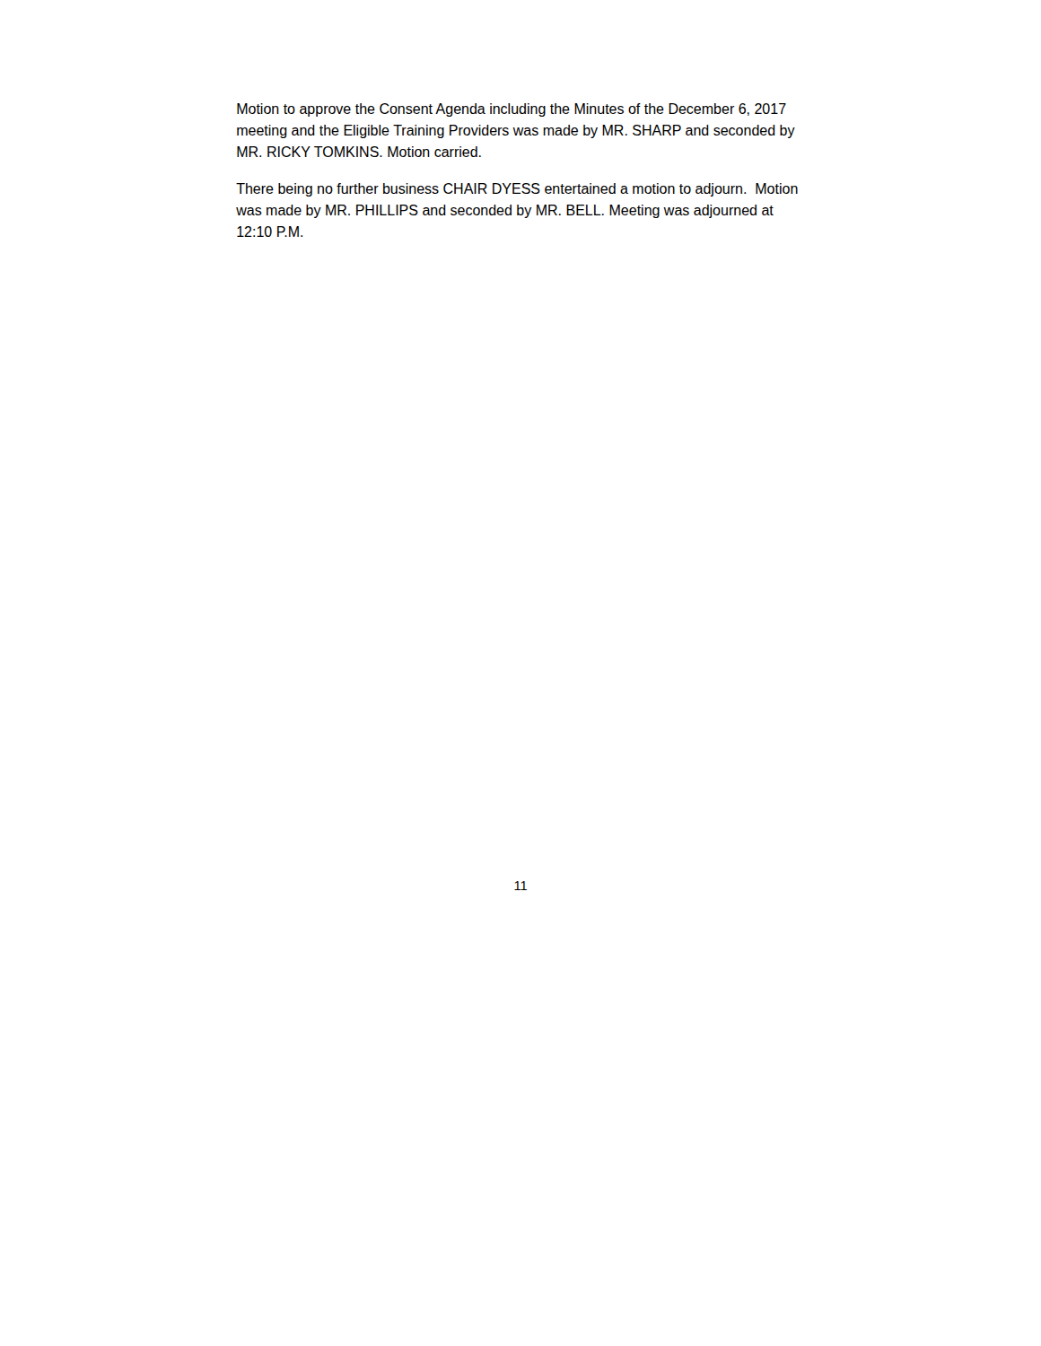Motion to approve the Consent Agenda including the Minutes of the December 6, 2017 meeting and the Eligible Training Providers was made by MR. SHARP and seconded by MR. RICKY TOMKINS. Motion carried.
There being no further business CHAIR DYESS entertained a motion to adjourn. Motion was made by MR. PHILLIPS and seconded by MR. BELL. Meeting was adjourned at 12:10 P.M.
11